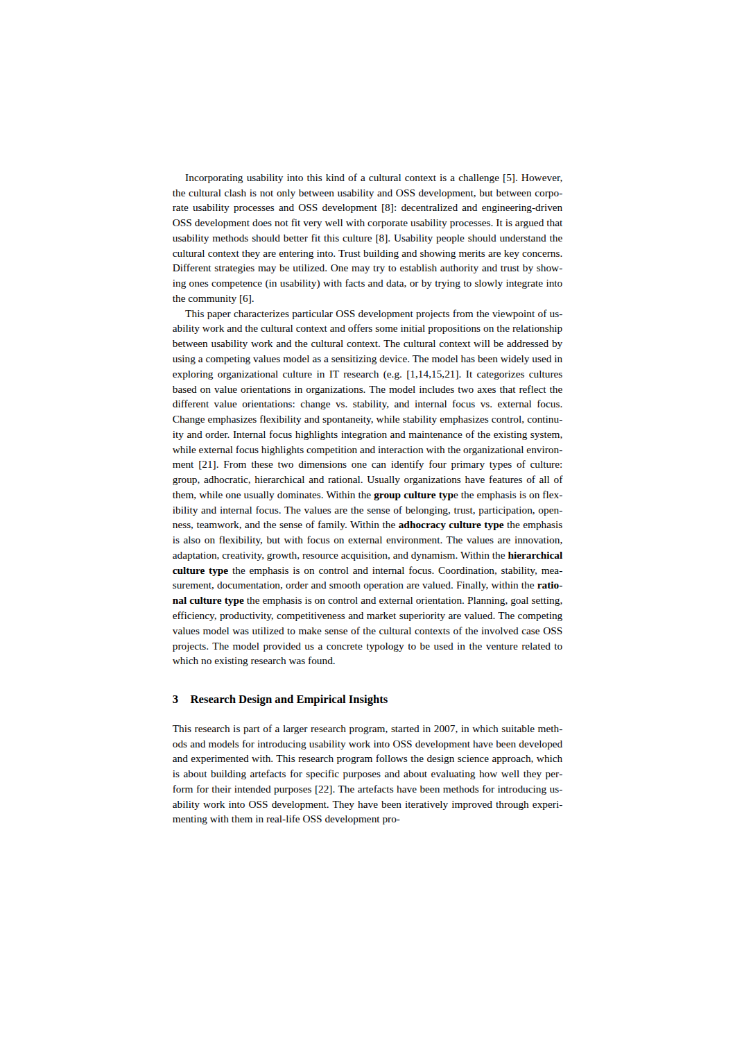Incorporating usability into this kind of a cultural context is a challenge [5]. However, the cultural clash is not only between usability and OSS development, but between corporate usability processes and OSS development [8]: decentralized and engineering-driven OSS development does not fit very well with corporate usability processes. It is argued that usability methods should better fit this culture [8]. Usability people should understand the cultural context they are entering into. Trust building and showing merits are key concerns. Different strategies may be utilized. One may try to establish authority and trust by showing ones competence (in usability) with facts and data, or by trying to slowly integrate into the community [6].
This paper characterizes particular OSS development projects from the viewpoint of usability work and the cultural context and offers some initial propositions on the relationship between usability work and the cultural context. The cultural context will be addressed by using a competing values model as a sensitizing device. The model has been widely used in exploring organizational culture in IT research (e.g. [1,14,15,21]. It categorizes cultures based on value orientations in organizations. The model includes two axes that reflect the different value orientations: change vs. stability, and internal focus vs. external focus. Change emphasizes flexibility and spontaneity, while stability emphasizes control, continuity and order. Internal focus highlights integration and maintenance of the existing system, while external focus highlights competition and interaction with the organizational environment [21]. From these two dimensions one can identify four primary types of culture: group, adhocratic, hierarchical and rational. Usually organizations have features of all of them, while one usually dominates. Within the group culture type the emphasis is on flexibility and internal focus. The values are the sense of belonging, trust, participation, openness, teamwork, and the sense of family. Within the adhocracy culture type the emphasis is also on flexibility, but with focus on external environment. The values are innovation, adaptation, creativity, growth, resource acquisition, and dynamism. Within the hierarchical culture type the emphasis is on control and internal focus. Coordination, stability, measurement, documentation, order and smooth operation are valued. Finally, within the rational culture type the emphasis is on control and external orientation. Planning, goal setting, efficiency, productivity, competitiveness and market superiority are valued. The competing values model was utilized to make sense of the cultural contexts of the involved case OSS projects. The model provided us a concrete typology to be used in the venture related to which no existing research was found.
3 Research Design and Empirical Insights
This research is part of a larger research program, started in 2007, in which suitable methods and models for introducing usability work into OSS development have been developed and experimented with. This research program follows the design science approach, which is about building artefacts for specific purposes and about evaluating how well they perform for their intended purposes [22]. The artefacts have been methods for introducing usability work into OSS development. They have been iteratively improved through experimenting with them in real-life OSS development pro-